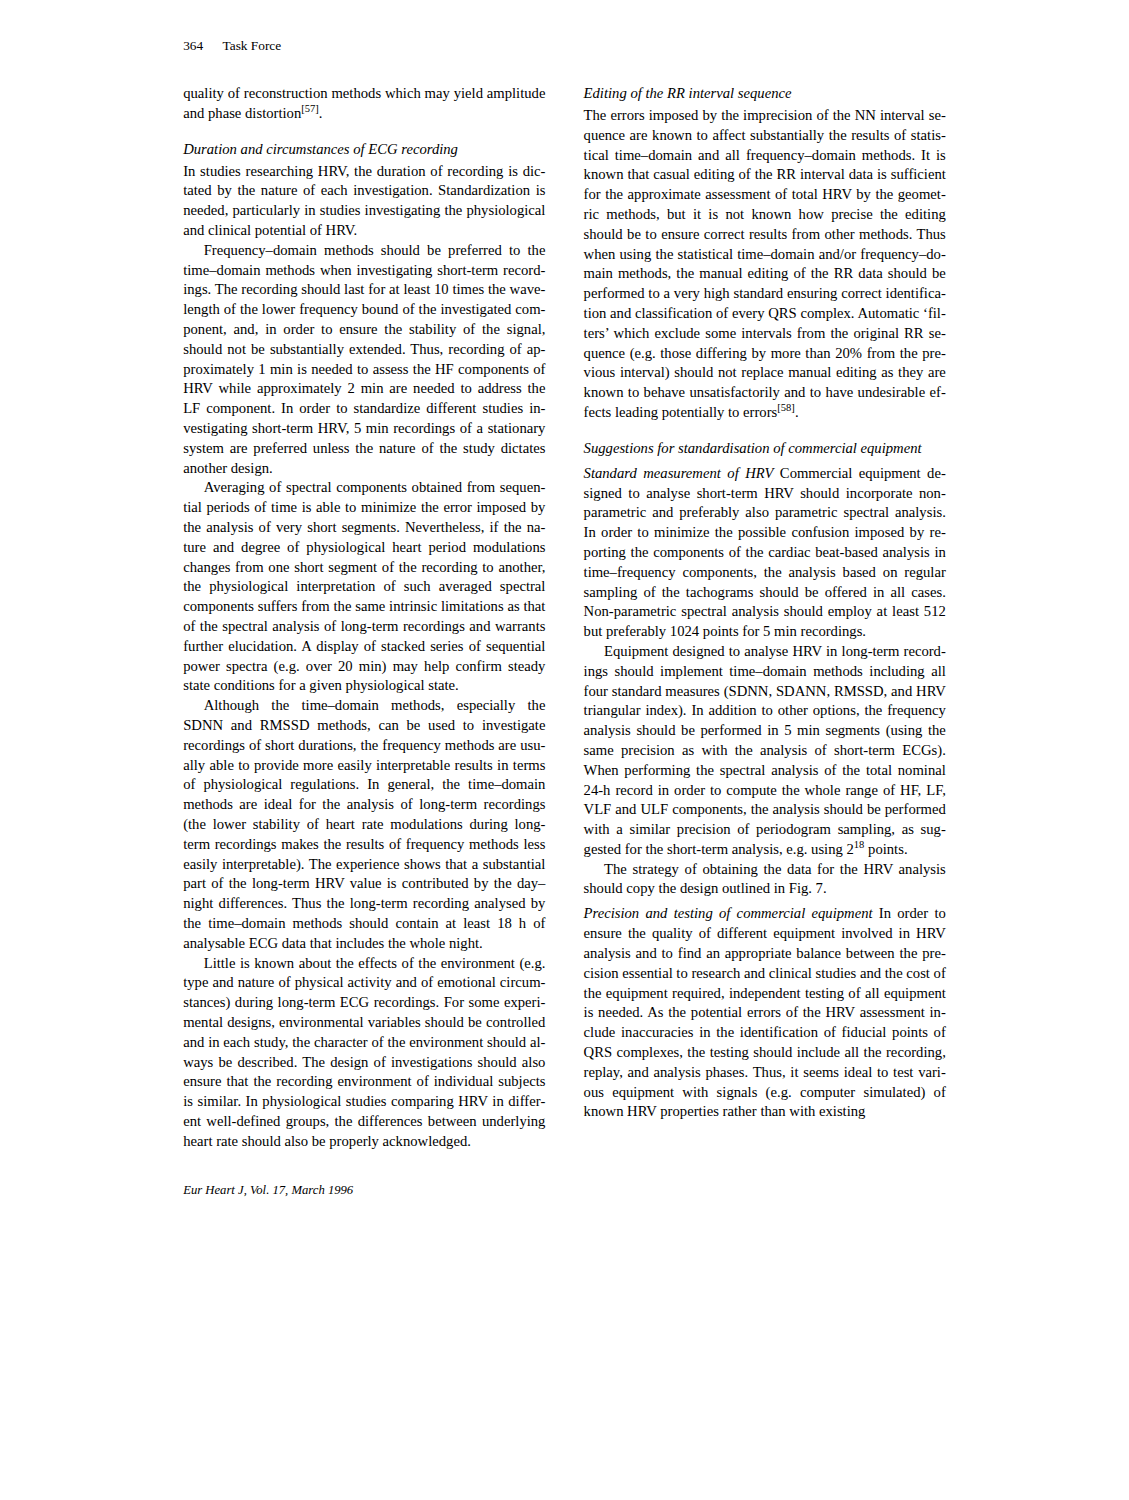364 Task Force
quality of reconstruction methods which may yield amplitude and phase distortion[57].
Duration and circumstances of ECG recording
In studies researching HRV, the duration of recording is dictated by the nature of each investigation. Standardization is needed, particularly in studies investigating the physiological and clinical potential of HRV.
Frequency–domain methods should be preferred to the time–domain methods when investigating short-term recordings. The recording should last for at least 10 times the wavelength of the lower frequency bound of the investigated component, and, in order to ensure the stability of the signal, should not be substantially extended. Thus, recording of approximately 1 min is needed to assess the HF components of HRV while approximately 2 min are needed to address the LF component. In order to standardize different studies investigating short-term HRV, 5 min recordings of a stationary system are preferred unless the nature of the study dictates another design.
Averaging of spectral components obtained from sequential periods of time is able to minimize the error imposed by the analysis of very short segments. Nevertheless, if the nature and degree of physiological heart period modulations changes from one short segment of the recording to another, the physiological interpretation of such averaged spectral components suffers from the same intrinsic limitations as that of the spectral analysis of long-term recordings and warrants further elucidation. A display of stacked series of sequential power spectra (e.g. over 20 min) may help confirm steady state conditions for a given physiological state.
Although the time–domain methods, especially the SDNN and RMSSD methods, can be used to investigate recordings of short durations, the frequency methods are usually able to provide more easily interpretable results in terms of physiological regulations. In general, the time–domain methods are ideal for the analysis of long-term recordings (the lower stability of heart rate modulations during long-term recordings makes the results of frequency methods less easily interpretable). The experience shows that a substantial part of the long-term HRV value is contributed by the day–night differences. Thus the long-term recording analysed by the time–domain methods should contain at least 18 h of analysable ECG data that includes the whole night.
Little is known about the effects of the environment (e.g. type and nature of physical activity and of emotional circumstances) during long-term ECG recordings. For some experimental designs, environmental variables should be controlled and in each study, the character of the environment should always be described. The design of investigations should also ensure that the recording environment of individual subjects is similar. In physiological studies comparing HRV in different well-defined groups, the differences between underlying heart rate should also be properly acknowledged.
Editing of the RR interval sequence
The errors imposed by the imprecision of the NN interval sequence are known to affect substantially the results of statistical time–domain and all frequency–domain methods. It is known that casual editing of the RR interval data is sufficient for the approximate assessment of total HRV by the geometric methods, but it is not known how precise the editing should be to ensure correct results from other methods. Thus when using the statistical time–domain and/or frequency–domain methods, the manual editing of the RR data should be performed to a very high standard ensuring correct identification and classification of every QRS complex. Automatic ‘filters’ which exclude some intervals from the original RR sequence (e.g. those differing by more than 20% from the previous interval) should not replace manual editing as they are known to behave unsatisfactorily and to have undesirable effects leading potentially to errors[58].
Suggestions for standardisation of commercial equipment
Standard measurement of HRV
Commercial equipment designed to analyse short-term HRV should incorporate non-parametric and preferably also parametric spectral analysis. In order to minimize the possible confusion imposed by reporting the components of the cardiac beat-based analysis in time–frequency components, the analysis based on regular sampling of the tachograms should be offered in all cases. Non-parametric spectral analysis should employ at least 512 but preferably 1024 points for 5 min recordings.
Equipment designed to analyse HRV in long-term recordings should implement time–domain methods including all four standard measures (SDNN, SDANN, RMSSD, and HRV triangular index). In addition to other options, the frequency analysis should be performed in 5 min segments (using the same precision as with the analysis of short-term ECGs). When performing the spectral analysis of the total nominal 24-h record in order to compute the whole range of HF, LF, VLF and ULF components, the analysis should be performed with a similar precision of periodogram sampling, as suggested for the short-term analysis, e.g. using 218 points.
The strategy of obtaining the data for the HRV analysis should copy the design outlined in Fig. 7.
Precision and testing of commercial equipment
In order to ensure the quality of different equipment involved in HRV analysis and to find an appropriate balance between the precision essential to research and clinical studies and the cost of the equipment required, independent testing of all equipment is needed. As the potential errors of the HRV assessment include inaccuracies in the identification of fiducial points of QRS complexes, the testing should include all the recording, replay, and analysis phases. Thus, it seems ideal to test various equipment with signals (e.g. computer simulated) of known HRV properties rather than with existing
Eur Heart J, Vol. 17, March 1996